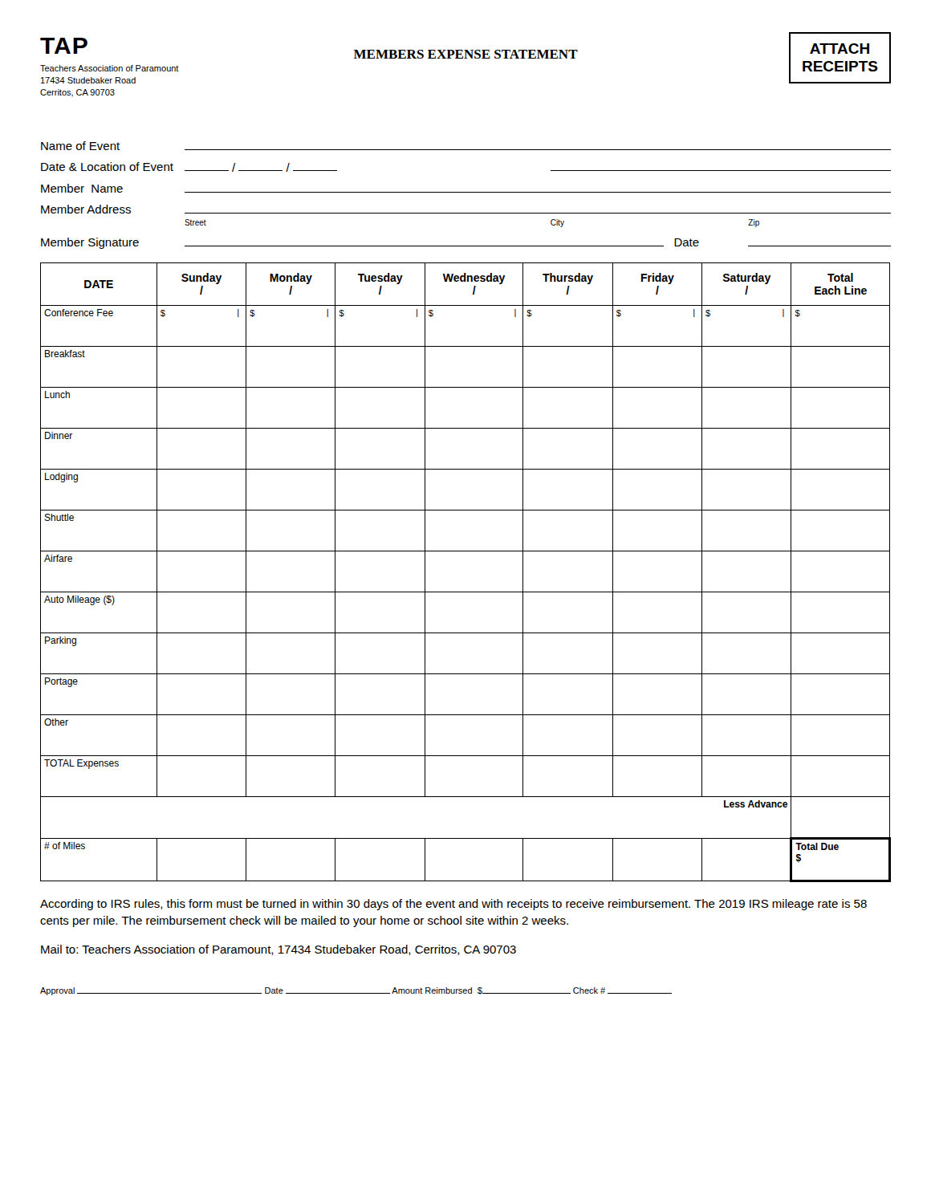TAP
Teachers Association of Paramount
17434 Studebaker Road
Cerritos, CA 90703
MEMBERS EXPENSE STATEMENT
ATTACH
RECEIPTS
| Name of Event | |
| Date & Location of Event | / / | |
| Member Name | |
| Member Address | | | |
| | Street | City | Zip |
| Member Signature | Date | |
| DATE | Sunday / | Monday / | Tuesday / | Wednesday / | Thursday / | Friday / | Saturday / | Total Each Line |
| --- | --- | --- | --- | --- | --- | --- | --- | --- |
| Conference Fee | $ / | $ / | $ / | $ / | $ | $ / | $ / | $ |
| Breakfast | | | | | | | | |
| Lunch | | | | | | | | |
| Dinner | | | | | | | | |
| Lodging | | | | | | | | |
| Shuttle | | | | | | | | |
| Airfare | | | | | | | | |
| Auto Mileage ($) | | | | | | | | |
| Parking | | | | | | | | |
| Portage | | | | | | | | |
| Other | | | | | | | | |
| TOTAL Expenses | | | | | | | | |
| Less Advance | |
| # of Miles | | | | | | | | Total Due $ |
According to IRS rules, this form must be turned in within 30 days of the event and with receipts to receive reimbursement. The 2019 IRS mileage rate is 58 cents per mile. The reimbursement check will be mailed to your home or school site within 2 weeks.
Mail to: Teachers Association of Paramount, 17434 Studebaker Road, Cerritos, CA 90703
Approval Date Amount Reimbursed $ Check #